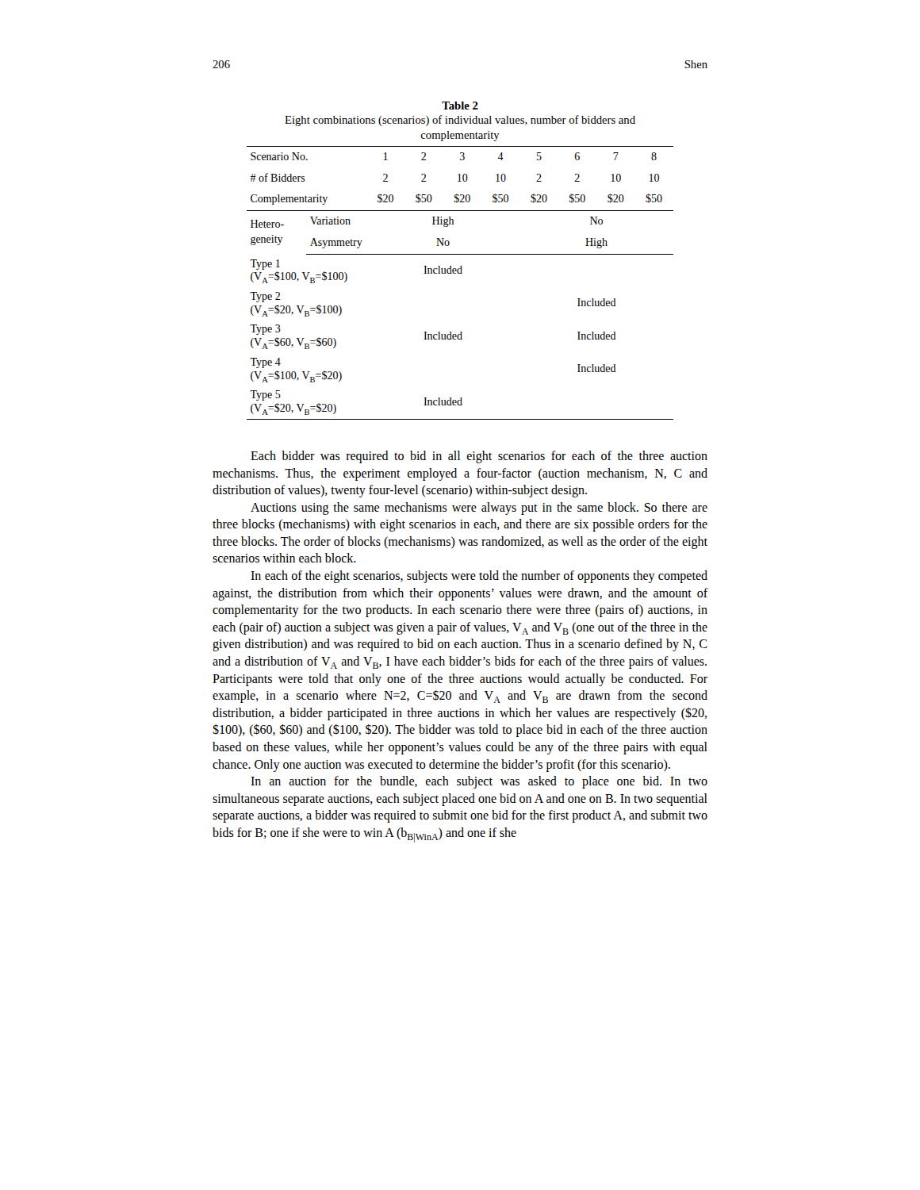206 Shen
Table 2 Eight combinations (scenarios) of individual values, number of bidders and complementarity
| Scenario No. | 1 | 2 | 3 | 4 | 5 | 6 | 7 | 8 |
| # of Bidders | 2 | 2 | 10 | 10 | 2 | 2 | 10 | 10 |
| Complementarity | $20 | $50 | $20 | $50 | $20 | $50 | $20 | $50 |
| Hetero- geneity | Variation | High | No |
| Asymmetry | No | High |
| Type 1 (V A =$100, V B =$100) | Included | |
| Type 2 (V A =$20, V B =$100) | | Included |
| Type 3 (V A =$60, V B =$60) | Included | Included |
| Type 4 (V A =$100, V B =$20) | | Included |
| Type 5 (V A =$20, V B =$20) | Included | |
Each bidder was required to bid in all eight scenarios for each of the three auction mechanisms. Thus, the experiment employed a four-factor (auction mechanism, N, C and distribution of values), twenty four-level (scenario) within-subject design.
Auctions using the same mechanisms were always put in the same block. So there are three blocks (mechanisms) with eight scenarios in each, and there are six possible orders for the three blocks. The order of blocks (mechanisms) was randomized, as well as the order of the eight scenarios within each block.
In each of the eight scenarios, subjects were told the number of opponents they competed against, the distribution from which their opponents’ values were drawn, and the amount of complementarity for the two products. In each scenario there were three (pairs of) auctions, in each (pair of) auction a subject was given a pair of values, VA and VB (one out of the three in the given distribution) and was required to bid on each auction. Thus in a scenario defined by N, C and a distribution of VA and VB, I have each bidder’s bids for each of the three pairs of values. Participants were told that only one of the three auctions would actually be conducted. For example, in a scenario where N=2, C=$20 and VA and VB are drawn from the second distribution, a bidder participated in three auctions in which her values are respectively ($20, $100), ($60, $60) and ($100, $20). The bidder was told to place bid in each of the three auction based on these values, while her opponent’s values could be any of the three pairs with equal chance. Only one auction was executed to determine the bidder’s profit (for this scenario).
In an auction for the bundle, each subject was asked to place one bid. In two simultaneous separate auctions, each subject placed one bid on A and one on B. In two sequential separate auctions, a bidder was required to submit one bid for the first product A, and submit two bids for B; one if she were to win A (bB|WinA) and one if she